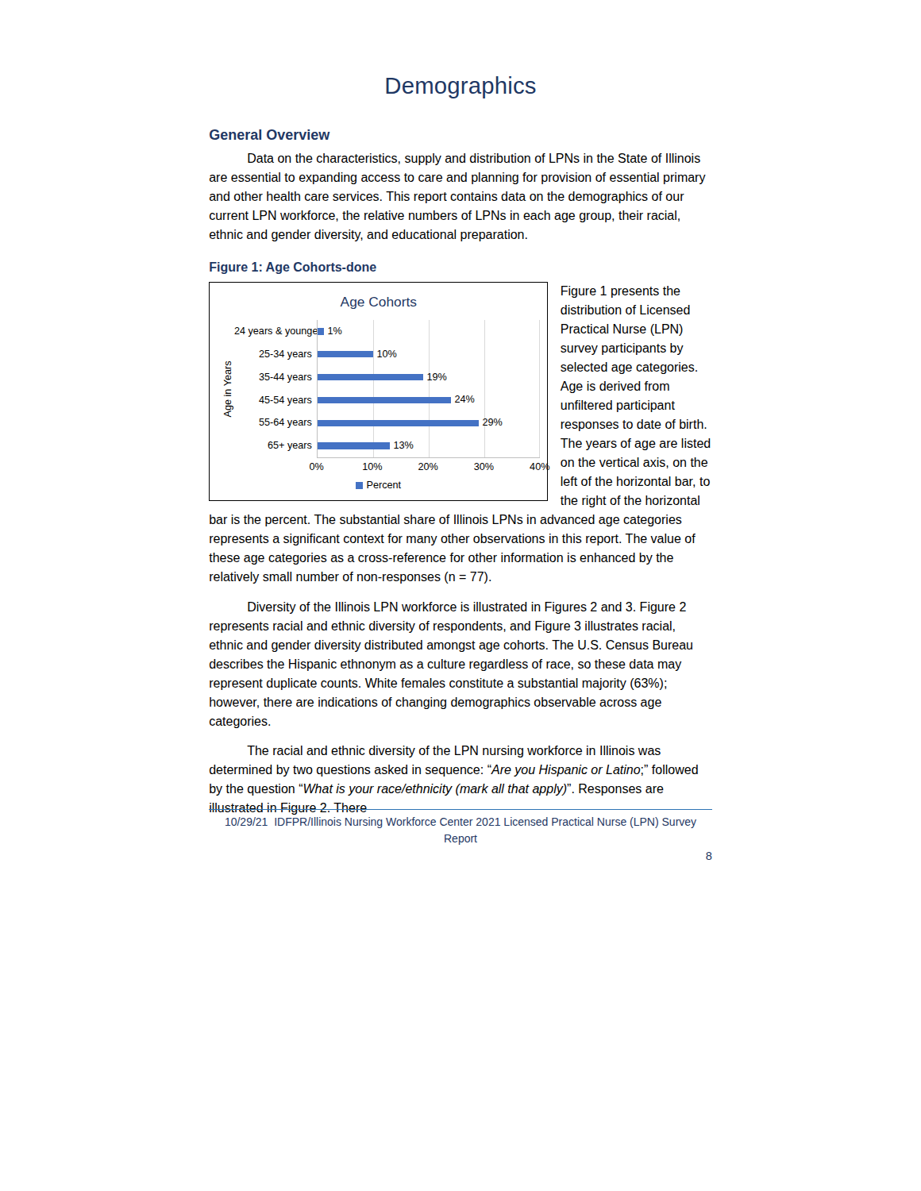Demographics
General Overview
Data on the characteristics, supply and distribution of LPNs in the State of Illinois are essential to expanding access to care and planning for provision of essential primary and other health care services. This report contains data on the demographics of our current LPN workforce, the relative numbers of LPNs in each age group, their racial, ethnic and gender diversity, and educational preparation.
Figure 1: Age Cohorts-done
Age Cohorts
Age in Years
24 years & younger
25-34 years
35-44 years
45-54 years
55-64 years
65+ years
1%
10%
19%
24%
29%
13%
0% 10% 20% 30% 40%
Percent
Figure 1 presents the distribution of Licensed Practical Nurse (LPN) survey participants by selected age categories. Age is derived from unfiltered participant responses to date of birth. The years of age are listed on the vertical axis, on the left of the horizontal bar, to the right of the horizontal bar is the percent. The substantial share of Illinois LPNs in advanced age categories represents a significant context for many other observations in this report. The value of these age categories as a cross-reference for other information is enhanced by the relatively small number of non-responses (n = 77).
Diversity of the Illinois LPN workforce is illustrated in Figures 2 and 3. Figure 2 represents racial and ethnic diversity of respondents, and Figure 3 illustrates racial, ethnic and gender diversity distributed amongst age cohorts. The U.S. Census Bureau describes the Hispanic ethnonym as a culture regardless of race, so these data may represent duplicate counts. White females constitute a substantial majority (63%); however, there are indications of changing demographics observable across age categories.
The racial and ethnic diversity of the LPN nursing workforce in Illinois was determined by two questions asked in sequence: “Are you Hispanic or Latino;” followed by the question “What is your race/ethnicity (mark all that apply)”. Responses are illustrated in Figure 2. There
10/29/21 IDFPR/Illinois Nursing Workforce Center 2021 Licensed Practical Nurse (LPN) Survey Report
8